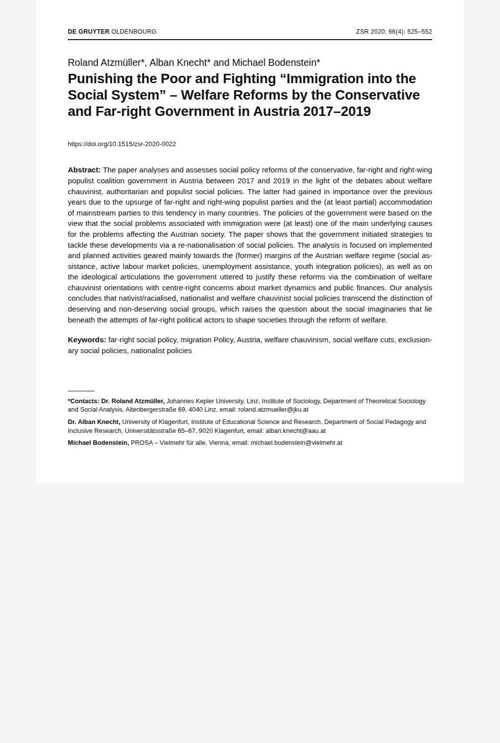DE GRUYTER OLDENBOURG ZSR 2020; 66(4): 525–552
Roland Atzmüller*, Alban Knecht* and Michael Bodenstein*
Punishing the Poor and Fighting “Immigration into the Social System” – Welfare Reforms by the Conservative and Far-right Government in Austria 2017–2019
https://doi.org/10.1515/zsr-2020-0022
Abstract: The paper analyses and assesses social policy reforms of the conservative, far-right and right-wing populist coalition government in Austria between 2017 and 2019 in the light of the debates about welfare chauvinist, authoritarian and populist social policies. The latter had gained in importance over the previous years due to the upsurge of far-right and right-wing populist parties and the (at least partial) accommodation of mainstream parties to this tendency in many countries. The policies of the government were based on the view that the social problems associated with immigration were (at least) one of the main underlying causes for the problems affecting the Austrian society. The paper shows that the government initiated strategies to tackle these developments via a re-nationalisation of social policies. The analysis is focused on implemented and planned activities geared mainly towards the (former) margins of the Austrian welfare regime (social assistance, active labour market policies, unemployment assistance, youth integration policies), as well as on the ideological articulations the government uttered to justify these reforms via the combination of welfare chauvinist orientations with centre-right concerns about market dynamics and public finances. Our analysis concludes that nativist/racialised, nationalist and welfare chauvinist social policies transcend the distinction of deserving and non-deserving social groups, which raises the question about the social imaginaries that lie beneath the attempts of far-right political actors to shape societies through the reform of welfare.
Keywords: far-right social policy, migration Policy, Austria, welfare chauvinism, social welfare cuts, exclusionary social policies, nationalist policies
*Contacts: Dr. Roland Atzmüller, Johannes Kepler University, Linz, Institute of Sociology, Department of Theoretical Sociology and Social Analysis, Altenbergerstraße 69, 4040 Linz, email: roland.atzmueller@jku.at
Dr. Alban Knecht, University of Klagenfurt, Institute of Educational Science and Research, Department of Social Pedagogy and Inclusive Research, Universitätsstraße 65–67, 9020 Klagenfurt, email: alban.knecht@aau.at
Michael Bodenstein, PROSA – Vielmehr für alle, Vienna, email: michael.bodenstein@vielmehr.at